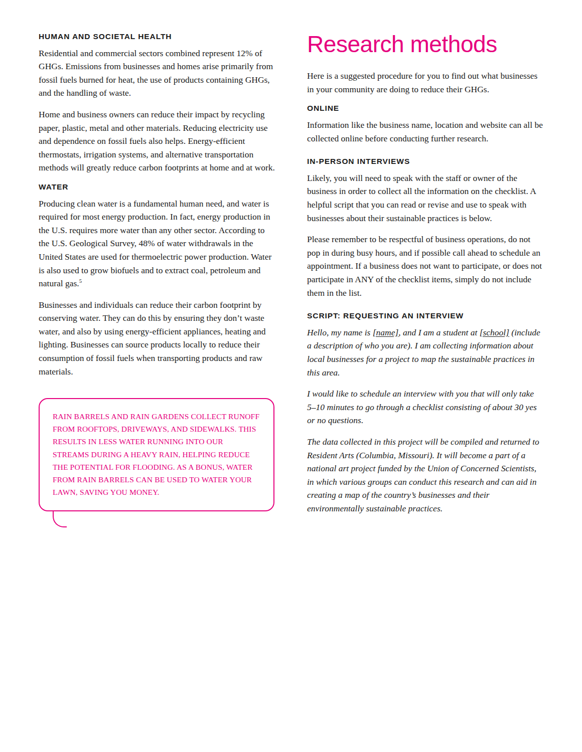Human and societal health
Residential and commercial sectors combined represent 12% of GHGs. Emissions from businesses and homes arise primarily from fossil fuels burned for heat, the use of products containing GHGs, and the handling of waste.
Home and business owners can reduce their impact by recycling paper, plastic, metal and other materials. Reducing electricity use and dependence on fossil fuels also helps. Energy-efficient thermostats, irrigation systems, and alternative transportation methods will greatly reduce carbon footprints at home and at work.
Water
Producing clean water is a fundamental human need, and water is required for most energy production. In fact, energy production in the U.S. requires more water than any other sector. According to the U.S. Geological Survey, 48% of water withdrawals in the United States are used for thermoelectric power production. Water is also used to grow biofuels and to extract coal, petroleum and natural gas.5
Businesses and individuals can reduce their carbon footprint by conserving water. They can do this by ensuring they don’t waste water, and also by using energy-efficient appliances, heating and lighting. Businesses can source products locally to reduce their consumption of fossil fuels when transporting products and raw materials.
Rain barrels and rain gardens collect runoff from rooftops, driveways, and sidewalks. This results in less water running into our streams during a heavy rain, helping reduce the potential for flooding. As a bonus, water from rain barrels can be used to water your lawn, saving you money.
Research methods
Here is a suggested procedure for you to find out what businesses in your community are doing to reduce their GHGs.
Online
Information like the business name, location and website can all be collected online before conducting further research.
In-person interviews
Likely, you will need to speak with the staff or owner of the business in order to collect all the information on the checklist. A helpful script that you can read or revise and use to speak with businesses about their sustainable practices is below.
Please remember to be respectful of business operations, do not pop in during busy hours, and if possible call ahead to schedule an appointment. If a business does not want to participate, or does not participate in ANY of the checklist items, simply do not include them in the list.
Script: requesting an interview
Hello, my name is [name], and I am a student at [school] (include a description of who you are). I am collecting information about local businesses for a project to map the sustainable practices in this area.
I would like to schedule an interview with you that will only take 5–10 minutes to go through a checklist consisting of about 30 yes or no questions.
The data collected in this project will be compiled and returned to Resident Arts (Columbia, Missouri). It will become a part of a national art project funded by the Union of Concerned Scientists, in which various groups can conduct this research and can aid in creating a map of the country’s businesses and their environmentally sustainable practices.